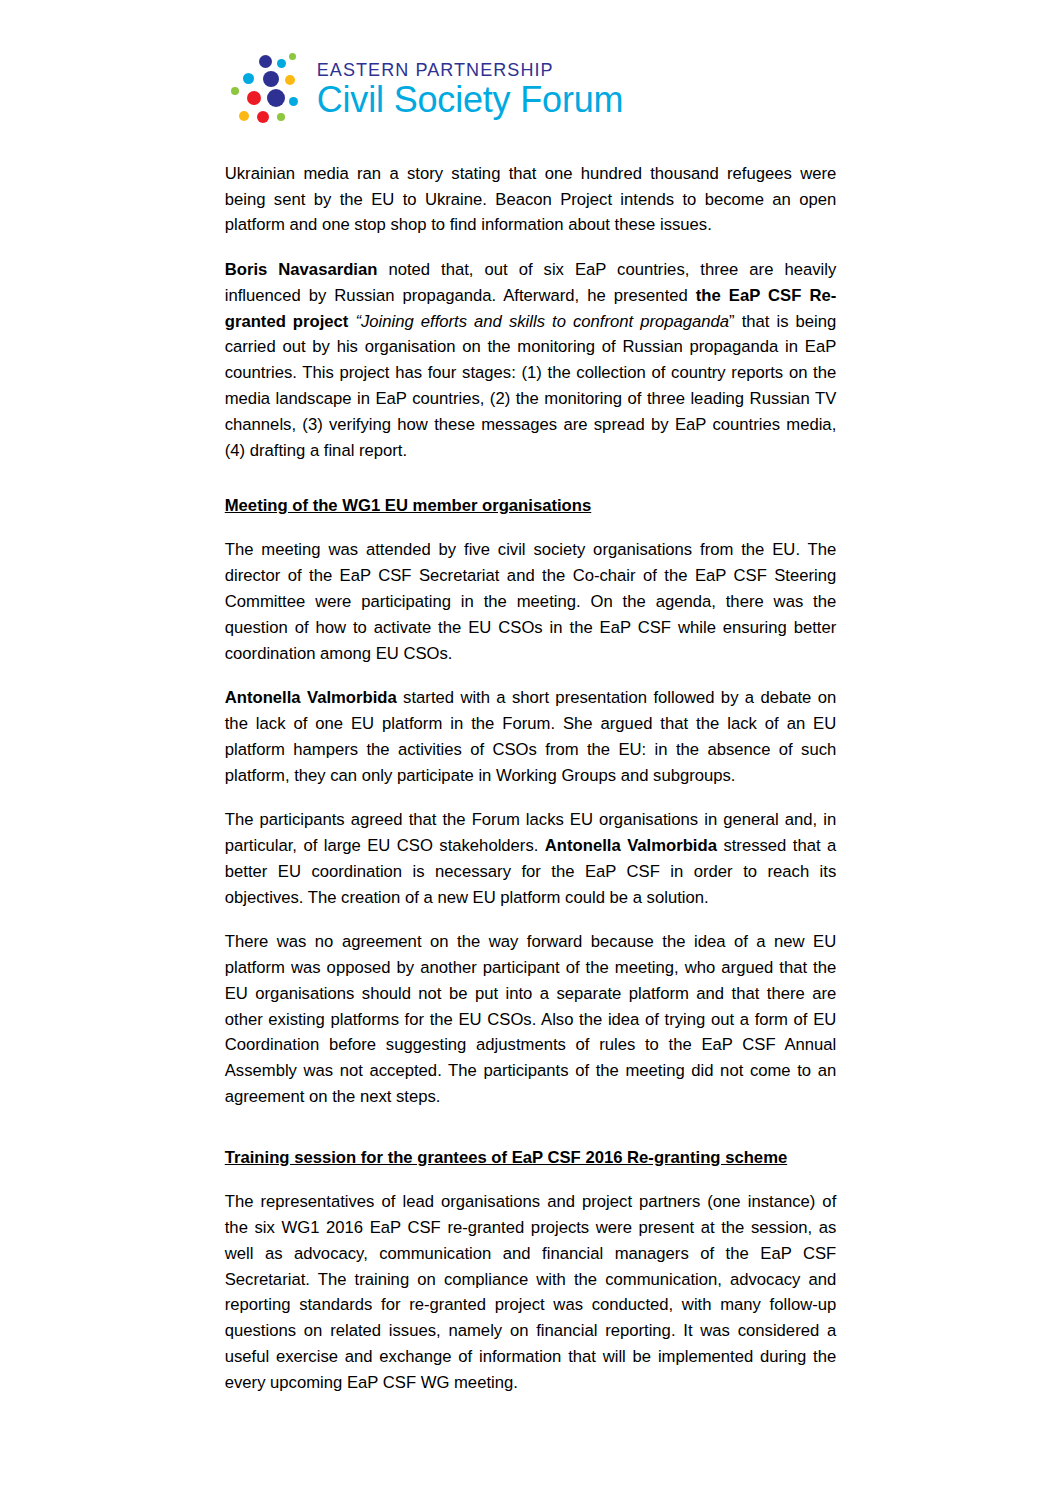Eastern Partnership
Civil Society Forum
Ukrainian media ran a story stating that one hundred thousand refugees were being sent by the EU to Ukraine. Beacon Project intends to become an open platform and one stop shop to find information about these issues.
Boris Navasardian noted that, out of six EaP countries, three are heavily influenced by Russian propaganda. Afterward, he presented the EaP CSF Re-granted project “Joining efforts and skills to confront propaganda” that is being carried out by his organisation on the monitoring of Russian propaganda in EaP countries. This project has four stages: (1) the collection of country reports on the media landscape in EaP countries, (2) the monitoring of three leading Russian TV channels, (3) verifying how these messages are spread by EaP countries media, (4) drafting a final report.
Meeting of the WG1 EU member organisations
The meeting was attended by five civil society organisations from the EU. The director of the EaP CSF Secretariat and the Co-chair of the EaP CSF Steering Committee were participating in the meeting. On the agenda, there was the question of how to activate the EU CSOs in the EaP CSF while ensuring better coordination among EU CSOs.
Antonella Valmorbida started with a short presentation followed by a debate on the lack of one EU platform in the Forum. She argued that the lack of an EU platform hampers the activities of CSOs from the EU: in the absence of such platform, they can only participate in Working Groups and subgroups.
The participants agreed that the Forum lacks EU organisations in general and, in particular, of large EU CSO stakeholders. Antonella Valmorbida stressed that a better EU coordination is necessary for the EaP CSF in order to reach its objectives. The creation of a new EU platform could be a solution.
There was no agreement on the way forward because the idea of a new EU platform was opposed by another participant of the meeting, who argued that the EU organisations should not be put into a separate platform and that there are other existing platforms for the EU CSOs. Also the idea of trying out a form of EU Coordination before suggesting adjustments of rules to the EaP CSF Annual Assembly was not accepted. The participants of the meeting did not come to an agreement on the next steps.
Training session for the grantees of EaP CSF 2016 Re-granting scheme
The representatives of lead organisations and project partners (one instance) of the six WG1 2016 EaP CSF re-granted projects were present at the session, as well as advocacy, communication and financial managers of the EaP CSF Secretariat. The training on compliance with the communication, advocacy and reporting standards for re-granted project was conducted, with many follow-up questions on related issues, namely on financial reporting. It was considered a useful exercise and exchange of information that will be implemented during the every upcoming EaP CSF WG meeting.